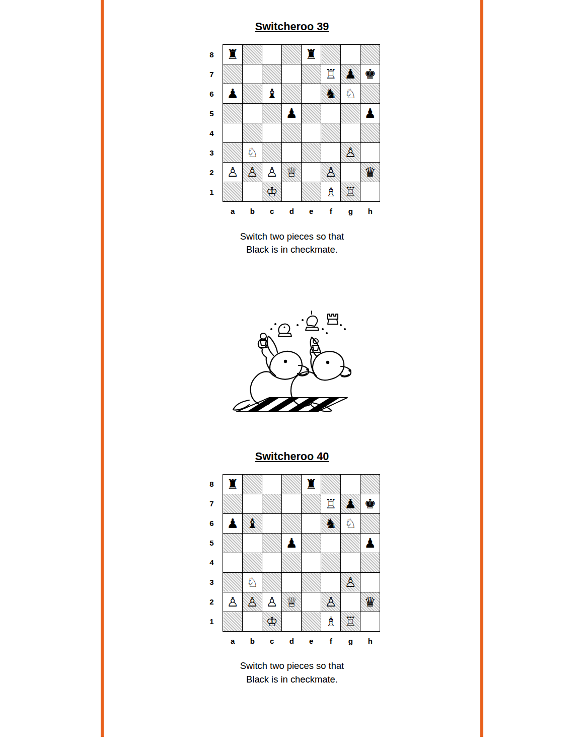Switcheroo 39
| 8 | ♜ | | | | ♜ | | | |
| 7 | | | | | | ♖ | ♟ | ♚ |
| 6 | ♟ | | ♝ | | | ♞ | ♘ | |
| 5 | | | | ♟ | | | | ♟ |
| 4 | | | | | | | | |
| 3 | | ♘ | | | | | ♙ | |
| 2 | ♙ | ♙ | ♙ | ♕ | | ♙ | | ♛ |
| 1 | | | ♔ | | | ♗ | ♖ | |
| | a | b | c | d | e | f | g | h |
Switch two pieces so that
Black is in checkmate.
Switcheroo 40
| 8 | ♜ | | | | ♜ | | | |
| 7 | | | | | | ♖ | ♟ | ♚ |
| 6 | ♟ | ♝ | | | | ♞ | ♘ | |
| 5 | | | | ♟ | | | | ♟ |
| 4 | | | | | | | | |
| 3 | | ♘ | | | | | ♙ | |
| 2 | ♙ | ♙ | ♙ | ♕ | | ♙ | | ♛ |
| 1 | | | ♔ | | | ♗ | ♖ | |
| | a | b | c | d | e | f | g | h |
Switch two pieces so that
Black is in checkmate.